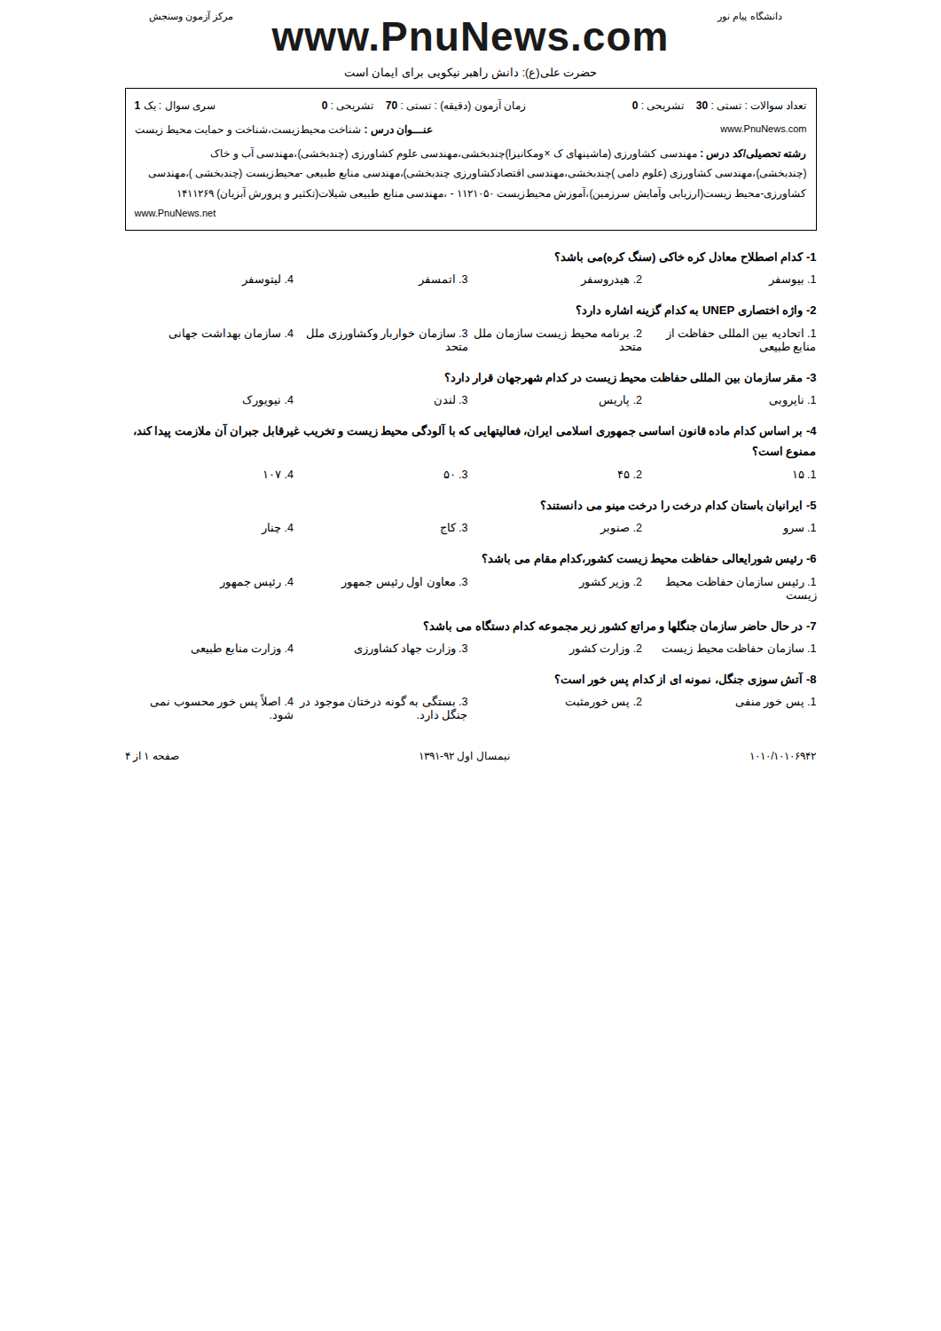دانشگاه پیام نور
www. PnuNews. com
مرکز آزمون وسنجش
حضرت علی(ع): دانش راهبر نیکویی برای ایمان است
تعداد سوالات : تستی : 30 تشریحی : 0
زمان آزمون (دقیقه) : تستی : 70 تشریحی : 0
سری سوال : یک 1
www.PnuNews.com
عنـــوان درس : شناخت محیط‌زیست،شناخت و حمایت محیط زیست
رشته تحصیلی/کد درس : مهندسی کشاورزی (ماشینهای ک ×ومکانیزا)چندبخشی،مهندسی علوم کشاورزی (چندبخشی)،مهندسی آب و خاک (چندبخشی)،مهندسی کشاورزی (علوم دامی )چندبخشی،مهندسی اقتصادکشاورزی چندبخشی)،مهندسی منابع طبیعی -محیط‌زیست (چندبخشی )،مهندسی کشاورزی-محیط زیست(ارزیابی وآمایش سرزمین)،آموزش محیط‌زیست ۱۱۲۱۰۵۰ - ،مهندسی منابع طبیعی شیلات(تکثیر و پرورش آبزیان) ۱۴۱۱۲۶۹
www.PnuNews.net
1- کدام اصطلاح معادل کره خاکی (سنگ کره)می باشد؟
1. بیوسفر
2. هیدروسفر
3. اتمسفر
4. لیتوسفر
2- واژه اختصاری UNEP به کدام گزینه اشاره دارد؟
1. اتحادیه بین المللی حفاظت از منابع طبیعی
2. برنامه محیط زیست سازمان ملل متحد
3. سازمان خواربار وکشاورزی ملل متحد
4. سازمان بهداشت جهانی
3- مقر سازمان بین المللی حفاظت محیط زیست در کدام شهرجهان قرار دارد؟
1. نایروبی
2. پاریس
3. لندن
4. نیویورک
4- بر اساس کدام ماده قانون اساسی جمهوری اسلامی ایران، فعالیتهایی که با آلودگی محیط زیست و تخریب غیرقابل جبران آن ملازمت پیدا کند، ممنوع است؟
1. ۱۵
2. ۴۵
3. ۵۰
4. ۱۰۷
5- ایرانیان باستان کدام درخت را درخت مینو می دانستند؟
1. سرو
2. صنوبر
3. کاج
4. چنار
6- رئیس شورایعالی حفاظت محیط زیست کشور،کدام مقام می باشد؟
1. رئیس سازمان حفاظت محیط زیست
2. وزیر کشور
3. معاون اول رئیس جمهور
4. رئیس جمهور
7- در حال حاضر سازمان جنگلها و مراتع کشور زیر مجموعه کدام دستگاه می باشد؟
1. سازمان حفاظت محیط زیست
2. وزارت کشور
3. وزارت جهاد کشاورزی
4. وزارت منابع طبیعی
8- آتش سوزی جنگل، نمونه ای از کدام پس خور است؟
1. پس خور منفی
2. پس خورمثبت
3. بستگی به گونه درختان موجود در جنگل دارد.
4. اصلاً پس خور محسوب نمی شود.
۱۰۱۰/۱۰۱۰۶۹۴۲
نیمسال اول ۹۲-۱۳۹۱
صفحه ۱ از ۴